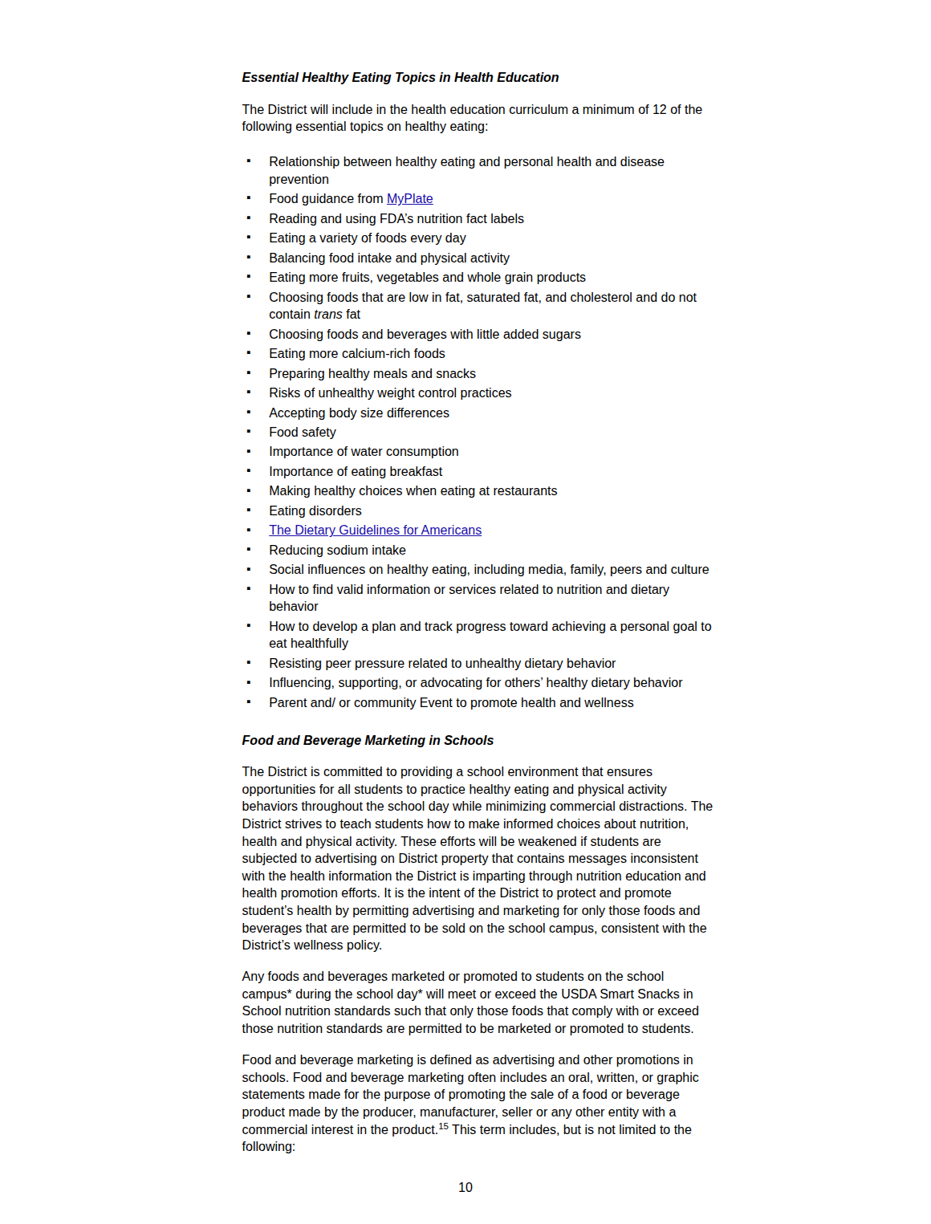Essential Healthy Eating Topics in Health Education
The District will include in the health education curriculum a minimum of 12 of the following essential topics on healthy eating:
Relationship between healthy eating and personal health and disease prevention
Food guidance from MyPlate
Reading and using FDA’s nutrition fact labels
Eating a variety of foods every day
Balancing food intake and physical activity
Eating more fruits, vegetables and whole grain products
Choosing foods that are low in fat, saturated fat, and cholesterol and do not contain trans fat
Choosing foods and beverages with little added sugars
Eating more calcium-rich foods
Preparing healthy meals and snacks
Risks of unhealthy weight control practices
Accepting body size differences
Food safety
Importance of water consumption
Importance of eating breakfast
Making healthy choices when eating at restaurants
Eating disorders
The Dietary Guidelines for Americans
Reducing sodium intake
Social influences on healthy eating, including media, family, peers and culture
How to find valid information or services related to nutrition and dietary behavior
How to develop a plan and track progress toward achieving a personal goal to eat healthfully
Resisting peer pressure related to unhealthy dietary behavior
Influencing, supporting, or advocating for others’ healthy dietary behavior
Parent and/ or community Event to promote health and wellness
Food and Beverage Marketing in Schools
The District is committed to providing a school environment that ensures opportunities for all students to practice healthy eating and physical activity behaviors throughout the school day while minimizing commercial distractions. The District strives to teach students how to make informed choices about nutrition, health and physical activity. These efforts will be weakened if students are subjected to advertising on District property that contains messages inconsistent with the health information the District is imparting through nutrition education and health promotion efforts. It is the intent of the District to protect and promote student’s health by permitting advertising and marketing for only those foods and beverages that are permitted to be sold on the school campus, consistent with the District’s wellness policy.
Any foods and beverages marketed or promoted to students on the school campus* during the school day* will meet or exceed the USDA Smart Snacks in School nutrition standards such that only those foods that comply with or exceed those nutrition standards are permitted to be marketed or promoted to students.
Food and beverage marketing is defined as advertising and other promotions in schools. Food and beverage marketing often includes an oral, written, or graphic statements made for the purpose of promoting the sale of a food or beverage product made by the producer, manufacturer, seller or any other entity with a commercial interest in the product.15 This term includes, but is not limited to the following:
10